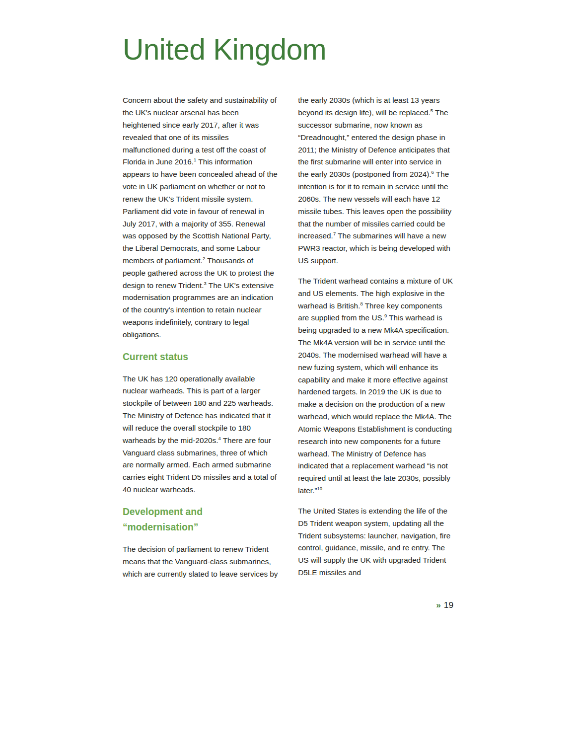United Kingdom
Concern about the safety and sustainability of the UK's nuclear arsenal has been heightened since early 2017, after it was revealed that one of its missiles malfunctioned during a test off the coast of Florida in June 2016.1 This information appears to have been concealed ahead of the vote in UK parliament on whether or not to renew the UK's Trident missile system. Parliament did vote in favour of renewal in July 2017, with a majority of 355. Renewal was opposed by the Scottish National Party, the Liberal Democrats, and some Labour members of parliament.2 Thousands of people gathered across the UK to protest the design to renew Trident.3 The UK's extensive modernisation programmes are an indication of the country's intention to retain nuclear weapons indefinitely, contrary to legal obligations.
Current status
The UK has 120 operationally available nuclear warheads. This is part of a larger stockpile of between 180 and 225 warheads. The Ministry of Defence has indicated that it will reduce the overall stockpile to 180 warheads by the mid-2020s.4 There are four Vanguard class submarines, three of which are normally armed. Each armed submarine carries eight Trident D5 missiles and a total of 40 nuclear warheads.
Development and “modernisation”
The decision of parliament to renew Trident means that the Vanguard-class submarines, which are currently slated to leave services by the early 2030s (which is at least 13 years beyond its design life), will be replaced.5 The successor submarine, now known as “Dreadnought,” entered the design phase in 2011; the Ministry of Defence anticipates that the first submarine will enter into service in the early 2030s (postponed from 2024).6 The intention is for it to remain in service until the 2060s. The new vessels will each have 12 missile tubes. This leaves open the possibility that the number of missiles carried could be increased.7 The submarines will have a new PWR3 reactor, which is being developed with US support.
The Trident warhead contains a mixture of UK and US elements. The high explosive in the warhead is British.8 Three key components are supplied from the US.9 This warhead is being upgraded to a new Mk4A specification. The Mk4A version will be in service until the 2040s. The modernised warhead will have a new fuzing system, which will enhance its capability and make it more effective against hardened targets. In 2019 the UK is due to make a decision on the production of a new warhead, which would replace the Mk4A. The Atomic Weapons Establishment is conducting research into new components for a future warhead. The Ministry of Defence has indicated that a replacement warhead “is not required until at least the late 2030s, possibly later.”10
The United States is extending the life of the D5 Trident weapon system, updating all the Trident subsystems: launcher, navigation, fire control, guidance, missile, and re entry. The US will supply the UK with upgraded Trident D5LE missiles and
» 19